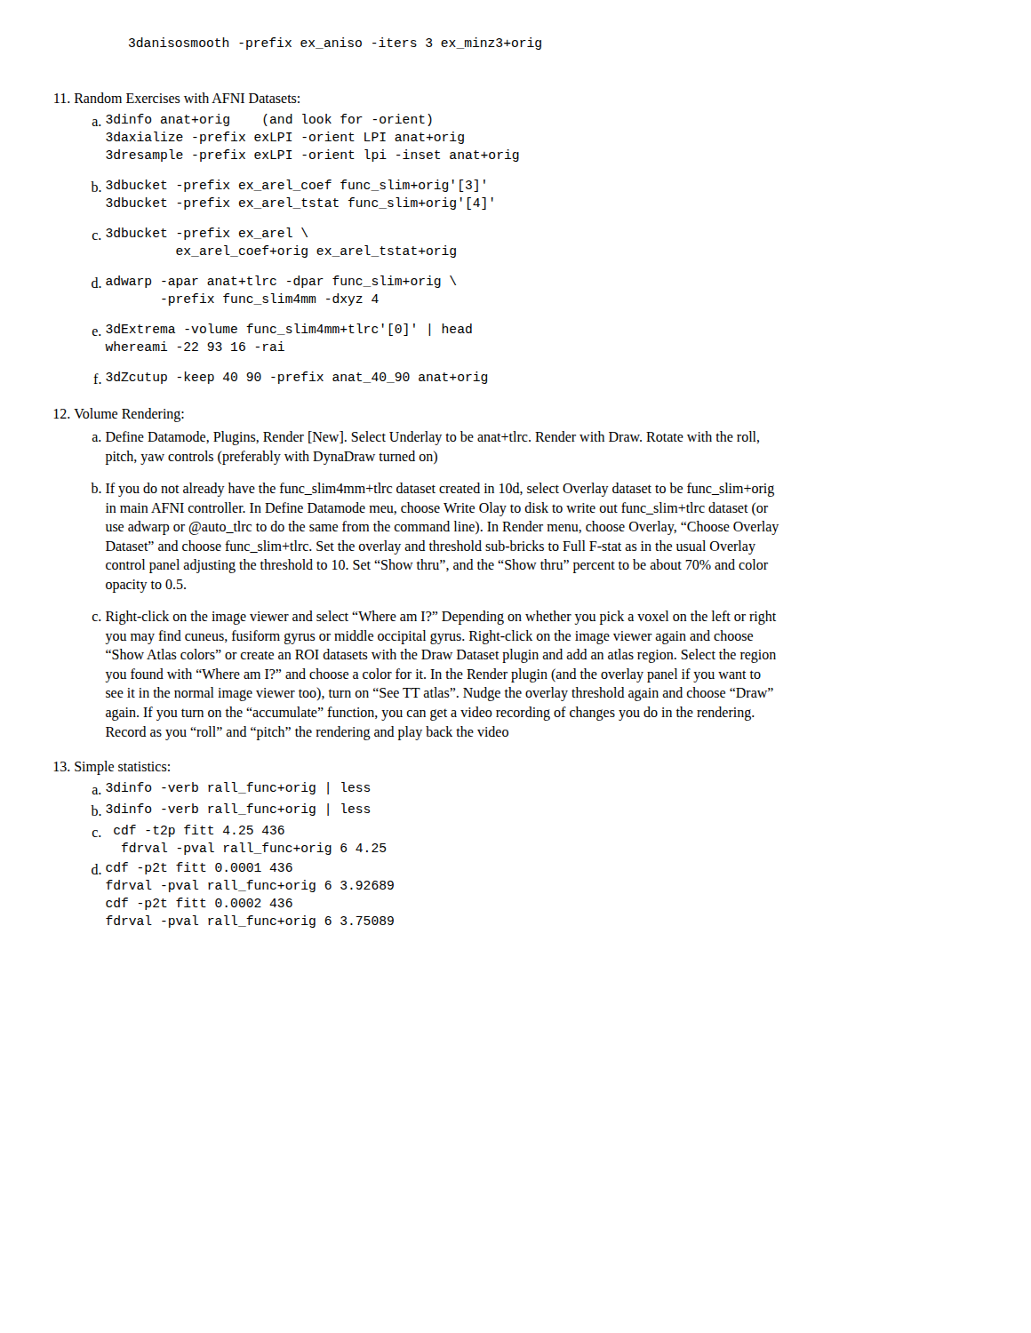3danisosmooth -prefix ex_aniso -iters 3 ex_minz3+orig
Random Exercises with AFNI Datasets:
3dinfo anat+orig    (and look for -orient)
3daxialize -prefix exLPI -orient LPI anat+orig
3dresample -prefix exLPI -orient lpi -inset anat+orig
3dbucket -prefix ex_arel_coef func_slim+orig'[3]'
3dbucket -prefix ex_arel_tstat func_slim+orig'[4]'
3dbucket -prefix ex_arel \
         ex_arel_coef+orig ex_arel_tstat+orig
adwarp -apar anat+tlrc -dpar func_slim+orig \
       -prefix func_slim4mm -dxyz 4
3dExtrema -volume func_slim4mm+tlrc'[0]' | head
whereami -22 93 16 -rai
3dZcutup -keep 40 90 -prefix anat_40_90 anat+orig
Volume Rendering:
Define Datamode, Plugins, Render [New]. Select Underlay to be anat+tlrc. Render with Draw. Rotate with the roll, pitch, yaw controls (preferably with DynaDraw turned on)
If you do not already have the func_slim4mm+tlrc dataset created in 10d, select Overlay dataset to be func_slim+orig in main AFNI controller. In Define Datamode meu, choose Write Olay to disk to write out func_slim+tlrc dataset (or use adwarp or @auto_tlrc to do the same from the command line). In Render menu, choose Overlay, “Choose Overlay Dataset” and choose func_slim+tlrc. Set the overlay and threshold sub-bricks to Full F-stat as in the usual Overlay control panel adjusting the threshold to 10. Set “Show thru”, and the “Show thru” percent to be about 70% and color opacity to 0.5.
Right-click on the image viewer and select “Where am I?” Depending on whether you pick a voxel on the left or right you may find cuneus, fusiform gyrus or middle occipital gyrus. Right-click on the image viewer again and choose “Show Atlas colors” or create an ROI datasets with the Draw Dataset plugin and add an atlas region. Select the region you found with “Where am I?” and choose a color for it. In the Render plugin (and the overlay panel if you want to see it in the normal image viewer too), turn on “See TT atlas”. Nudge the overlay threshold again and choose “Draw” again. If you turn on the “accumulate” function, you can get a video recording of changes you do in the rendering. Record as you “roll” and “pitch” the rendering and play back the video
Simple statistics:
3dinfo -verb rall_func+orig | less
3dinfo -verb rall_func+orig | less
 cdf -t2p fitt 4.25 436
  fdrval -pval rall_func+orig 6 4.25
cdf -p2t fitt 0.0001 436
fdrval -pval rall_func+orig 6 3.92689
cdf -p2t fitt 0.0002 436
fdrval -pval rall_func+orig 6 3.75089